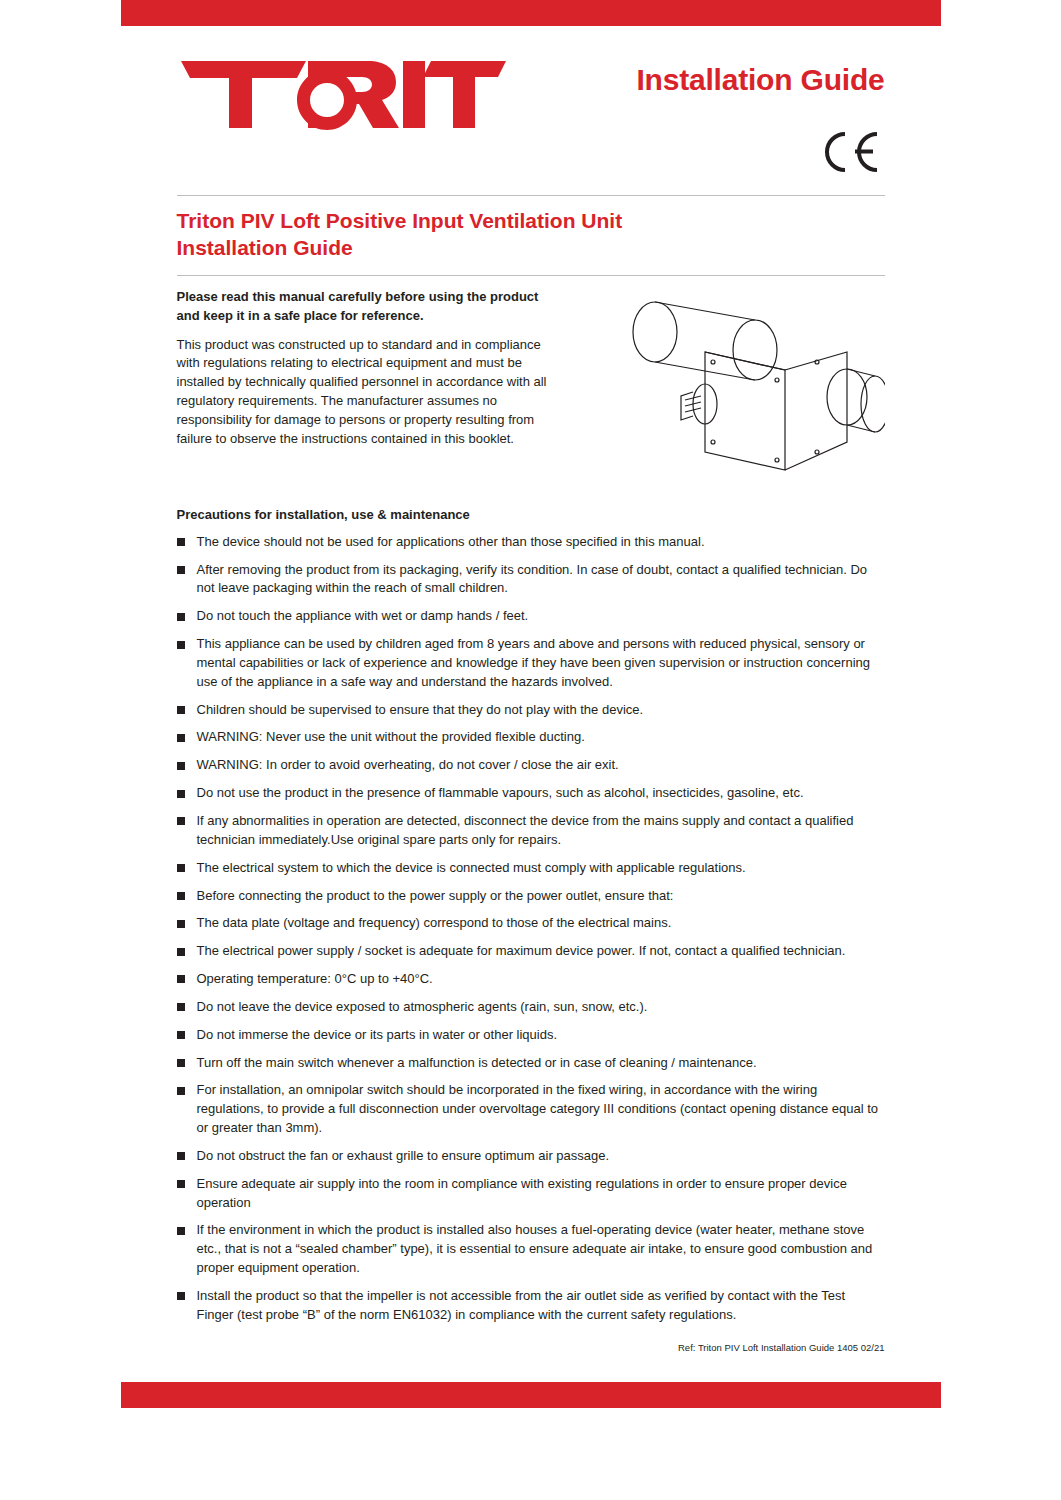Triton
Installation Guide
CE
Triton PIV Loft Positive Input Ventilation Unit
Installation Guide
Please read this manual carefully before using the product and keep it in a safe place for reference.
This product was constructed up to standard and in compliance with regulations relating to electrical equipment and must be installed by technically qualified personnel in accordance with all regulatory requirements. The manufacturer assumes no responsibility for damage to persons or property resulting from failure to observe the instructions contained in this booklet.
Triton PIV Loft unit
Precautions for installation, use & maintenance
The device should not be used for applications other than those specified in this manual.
After removing the product from its packaging, verify its condition. In case of doubt, contact a qualified technician. Do not leave packaging within the reach of small children.
Do not touch the appliance with wet or damp hands / feet.
This appliance can be used by children aged from 8 years and above and persons with reduced physical, sensory or mental capabilities or lack of experience and knowledge if they have been given supervision or instruction concerning use of the appliance in a safe way and understand the hazards involved.
Children should be supervised to ensure that they do not play with the device.
WARNING: Never use the unit without the provided flexible ducting.
WARNING: In order to avoid overheating, do not cover / close the air exit.
Do not use the product in the presence of flammable vapours, such as alcohol, insecticides, gasoline, etc.
If any abnormalities in operation are detected, disconnect the device from the mains supply and contact a qualified technician immediately.Use original spare parts only for repairs.
The electrical system to which the device is connected must comply with applicable regulations.
Before connecting the product to the power supply or the power outlet, ensure that:
The data plate (voltage and frequency) correspond to those of the electrical mains.
The electrical power supply / socket is adequate for maximum device power. If not, contact a qualified technician.
Operating temperature: 0°C up to +40°C.
Do not leave the device exposed to atmospheric agents (rain, sun, snow, etc.).
Do not immerse the device or its parts in water or other liquids.
Turn off the main switch whenever a malfunction is detected or in case of cleaning / maintenance.
For installation, an omnipolar switch should be incorporated in the fixed wiring, in accordance with the wiring regulations, to provide a full disconnection under overvoltage category III conditions (contact opening distance equal to or greater than 3mm).
Do not obstruct the fan or exhaust grille to ensure optimum air passage.
Ensure adequate air supply into the room in compliance with existing regulations in order to ensure proper device operation
If the environment in which the product is installed also houses a fuel-operating device (water heater, methane stove etc., that is not a “sealed chamber” type), it is essential to ensure adequate air intake, to ensure good combustion and proper equipment operation.
Install the product so that the impeller is not accessible from the air outlet side as verified by contact with the Test Finger (test probe “B” of the norm EN61032) in compliance with the current safety regulations.
Ref: Triton PIV Loft Installation Guide 1405 02/21